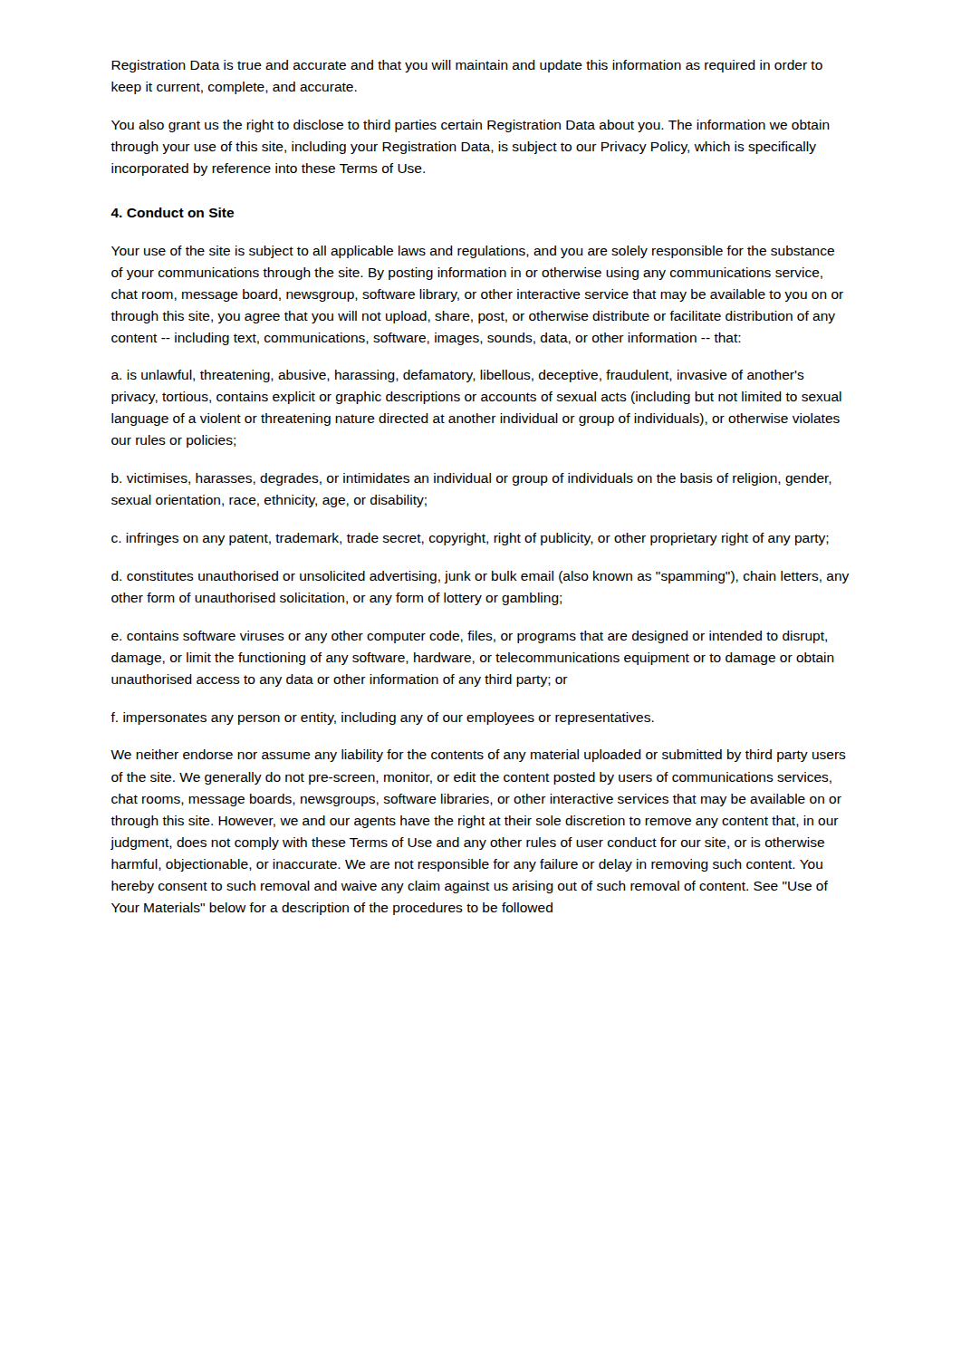Registration Data is true and accurate and that you will maintain and update this information as required in order to keep it current, complete, and accurate.
You also grant us the right to disclose to third parties certain Registration Data about you. The information we obtain through your use of this site, including your Registration Data, is subject to our Privacy Policy, which is specifically incorporated by reference into these Terms of Use.
4. Conduct on Site
Your use of the site is subject to all applicable laws and regulations, and you are solely responsible for the substance of your communications through the site. By posting information in or otherwise using any communications service, chat room, message board, newsgroup, software library, or other interactive service that may be available to you on or through this site, you agree that you will not upload, share, post, or otherwise distribute or facilitate distribution of any content -- including text, communications, software, images, sounds, data, or other information -- that:
a. is unlawful, threatening, abusive, harassing, defamatory, libellous, deceptive, fraudulent, invasive of another's privacy, tortious, contains explicit or graphic descriptions or accounts of sexual acts (including but not limited to sexual language of a violent or threatening nature directed at another individual or group of individuals), or otherwise violates our rules or policies;
b. victimises, harasses, degrades, or intimidates an individual or group of individuals on the basis of religion, gender, sexual orientation, race, ethnicity, age, or disability;
c. infringes on any patent, trademark, trade secret, copyright, right of publicity, or other proprietary right of any party;
d. constitutes unauthorised or unsolicited advertising, junk or bulk email (also known as "spamming"), chain letters, any other form of unauthorised solicitation, or any form of lottery or gambling;
e. contains software viruses or any other computer code, files, or programs that are designed or intended to disrupt, damage, or limit the functioning of any software, hardware, or telecommunications equipment or to damage or obtain unauthorised access to any data or other information of any third party; or
f. impersonates any person or entity, including any of our employees or representatives.
We neither endorse nor assume any liability for the contents of any material uploaded or submitted by third party users of the site. We generally do not pre-screen, monitor, or edit the content posted by users of communications services, chat rooms, message boards, newsgroups, software libraries, or other interactive services that may be available on or through this site. However, we and our agents have the right at their sole discretion to remove any content that, in our judgment, does not comply with these Terms of Use and any other rules of user conduct for our site, or is otherwise harmful, objectionable, or inaccurate. We are not responsible for any failure or delay in removing such content. You hereby consent to such removal and waive any claim against us arising out of such removal of content. See "Use of Your Materials" below for a description of the procedures to be followed